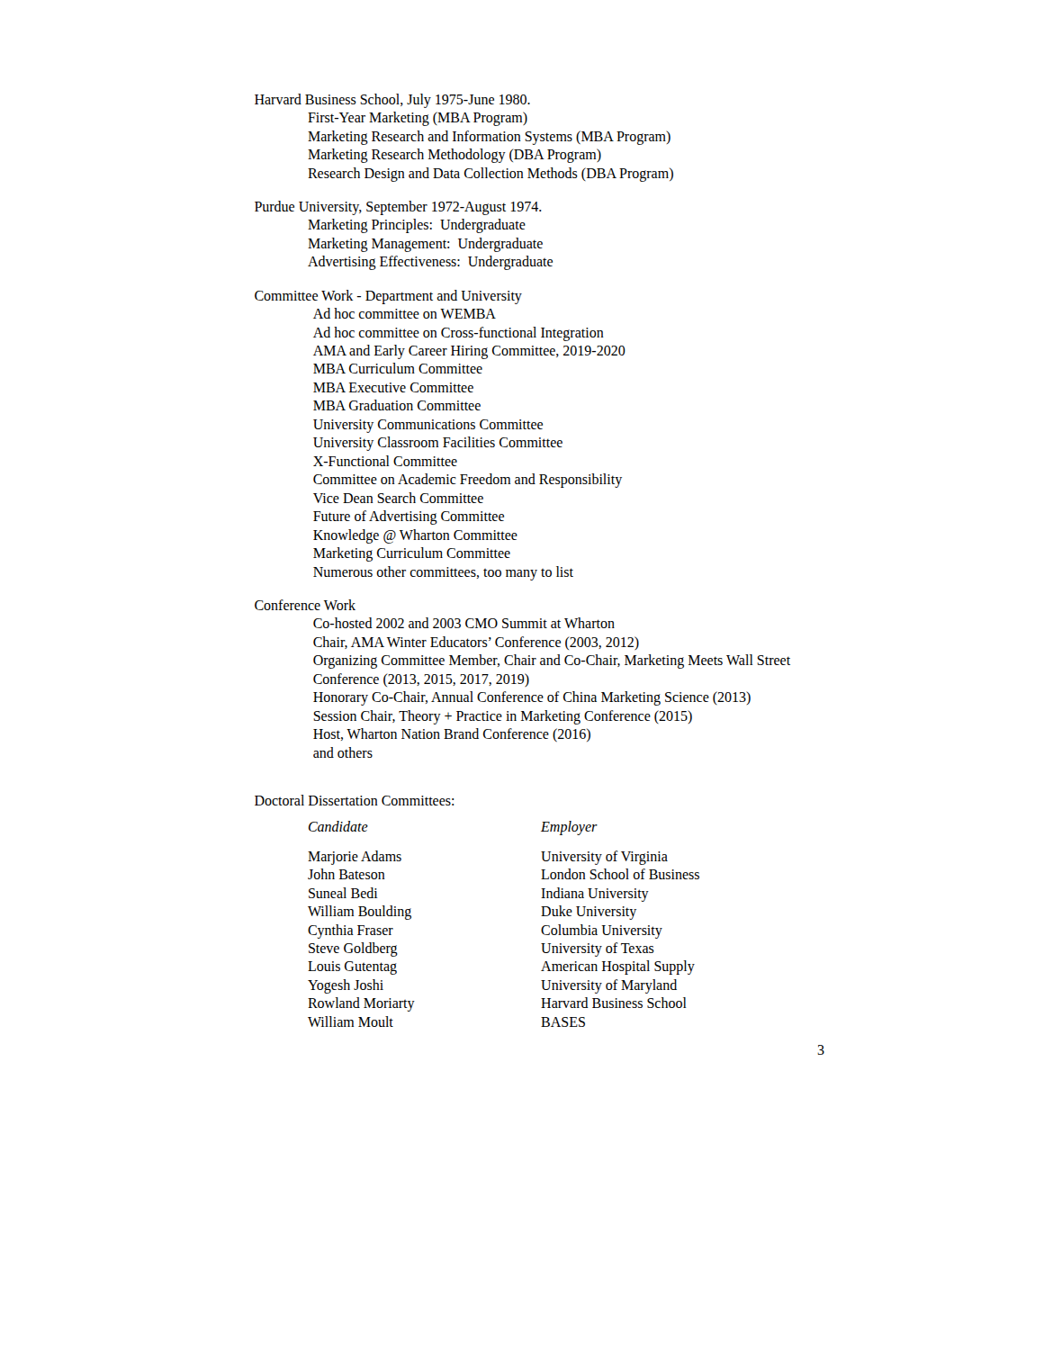Harvard Business School, July 1975-June 1980.
First-Year Marketing (MBA Program)
Marketing Research and Information Systems (MBA Program)
Marketing Research Methodology (DBA Program)
Research Design and Data Collection Methods (DBA Program)
Purdue University, September 1972-August 1974.
Marketing Principles: Undergraduate
Marketing Management: Undergraduate
Advertising Effectiveness: Undergraduate
Committee Work - Department and University
Ad hoc committee on WEMBA
Ad hoc committee on Cross-functional Integration
AMA and Early Career Hiring Committee, 2019-2020
MBA Curriculum Committee
MBA Executive Committee
MBA Graduation Committee
University Communications Committee
University Classroom Facilities Committee
X-Functional Committee
Committee on Academic Freedom and Responsibility
Vice Dean Search Committee
Future of Advertising Committee
Knowledge @ Wharton Committee
Marketing Curriculum Committee
Numerous other committees, too many to list
Conference Work
Co-hosted 2002 and 2003 CMO Summit at Wharton
Chair, AMA Winter Educators’ Conference (2003, 2012)
Organizing Committee Member, Chair and Co-Chair, Marketing Meets Wall Street Conference (2013, 2015, 2017, 2019)
Honorary Co-Chair, Annual Conference of China Marketing Science (2013)
Session Chair, Theory + Practice in Marketing Conference (2015)
Host, Wharton Nation Brand Conference (2016)
and others
Doctoral Dissertation Committees:
| Candidate | Employer |
| Marjorie Adams | University of Virginia |
| John Bateson | London School of Business |
| Suneal Bedi | Indiana University |
| William Boulding | Duke University |
| Cynthia Fraser | Columbia University |
| Steve Goldberg | University of Texas |
| Louis Gutentag | American Hospital Supply |
| Yogesh Joshi | University of Maryland |
| Rowland Moriarty | Harvard Business School |
| William Moult | BASES |
3